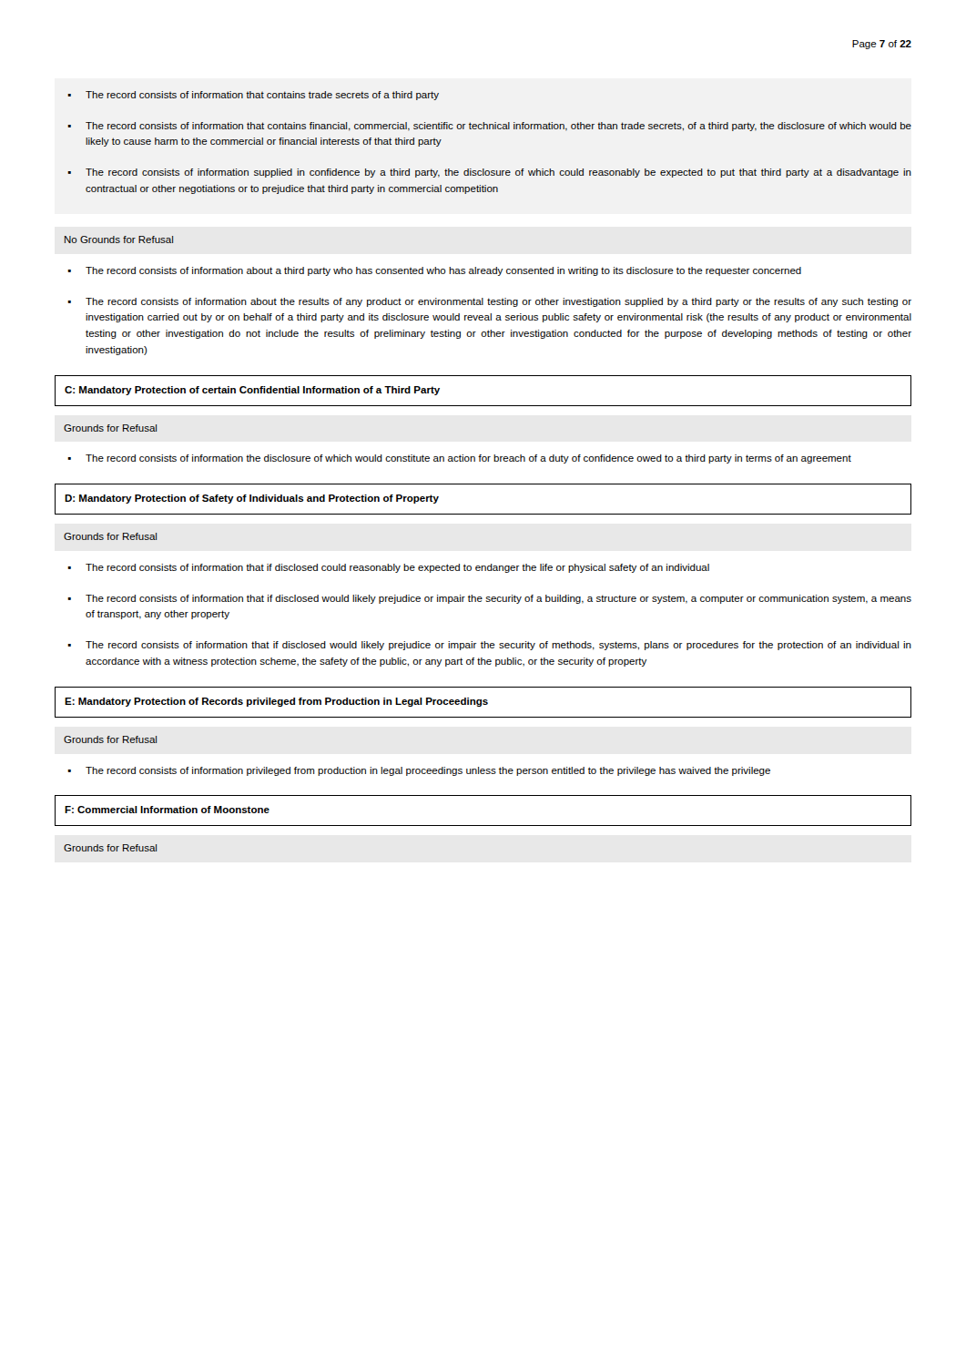Page 7 of 22
The record consists of information that contains trade secrets of a third party
The record consists of information that contains financial, commercial, scientific or technical information, other than trade secrets, of a third party, the disclosure of which would be likely to cause harm to the commercial or financial interests of that third party
The record consists of information supplied in confidence by a third party, the disclosure of which could reasonably be expected to put that third party at a disadvantage in contractual or other negotiations or to prejudice that third party in commercial competition
No Grounds for Refusal
The record consists of information about a third party who has consented who has already consented in writing to its disclosure to the requester concerned
The record consists of information about the results of any product or environmental testing or other investigation supplied by a third party or the results of any such testing or investigation carried out by or on behalf of a third party and its disclosure would reveal a serious public safety or environmental risk (the results of any product or environmental testing or other investigation do not include the results of preliminary testing or other investigation conducted for the purpose of developing methods of testing or other investigation)
C: Mandatory Protection of certain Confidential Information of a Third Party
Grounds for Refusal
The record consists of information the disclosure of which would constitute an action for breach of a duty of confidence owed to a third party in terms of an agreement
D: Mandatory Protection of Safety of Individuals and Protection of Property
Grounds for Refusal
The record consists of information that if disclosed could reasonably be expected to endanger the life or physical safety of an individual
The record consists of information that if disclosed would likely prejudice or impair the security of a building, a structure or system, a computer or communication system, a means of transport, any other property
The record consists of information that if disclosed would likely prejudice or impair the security of methods, systems, plans or procedures for the protection of an individual in accordance with a witness protection scheme, the safety of the public, or any part of the public, or the security of property
E: Mandatory Protection of Records privileged from Production in Legal Proceedings
Grounds for Refusal
The record consists of information privileged from production in legal proceedings unless the person entitled to the privilege has waived the privilege
F: Commercial Information of Moonstone
Grounds for Refusal